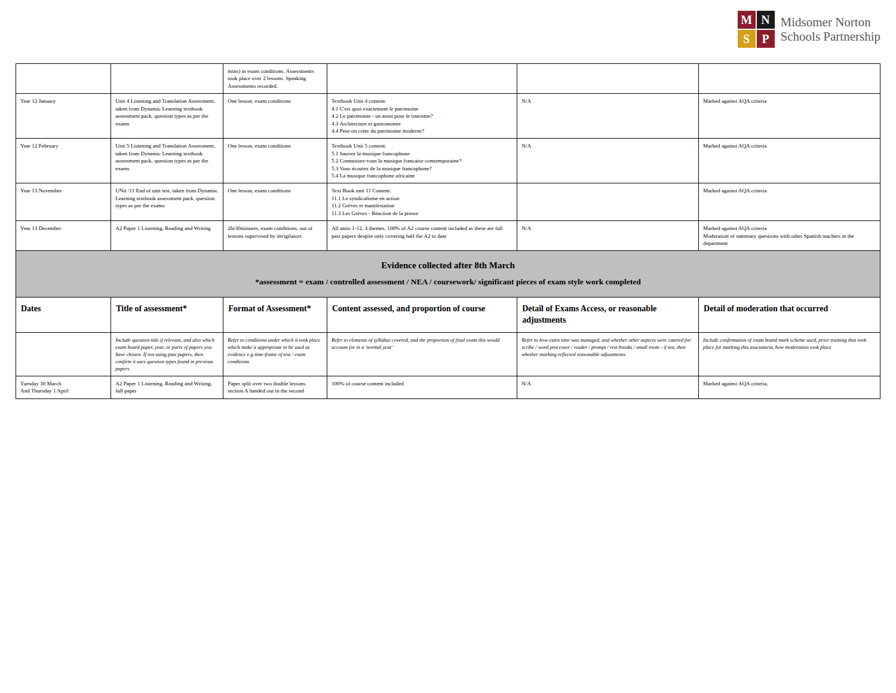M
N
S
P
Midsomer Norton
Schools Partnership
| | | mins) in exam conditions. Assessments took place over 2 lessons. Speaking Assessments recorded. | | | |
| Year 12 January | Unit 4 Listening and Translation Assessment, taken from Dynamic Learning textbook assessment pack, question types as per the exams | One lesson, exam conditions | Textbook Unit 4 content: 4.1 C'est quoi exactement le patrimoine 4.2 Le patrimoine - un atout pour le tourisme? 4.3 Architecture et gastronomie 4.4 Peut-on créer du patrimoine moderne? | N/A | Marked against AQA criteria |
| Year 12 February | Unit 5 Listening and Translation Assessment, taken from Dynamic Learning textbook assessment pack, question types as per the exams | One lesson, exam conditions | Textbook Unit 5 content: 5.1 Sauvez la musique francophone 5.2 Connaissez-vous la musique francaise comtemporaine? 5.3 Vous écoutez de la musique francophone? 5.4 La musique francophone africaine | N/A | Marked against AQA criteria |
| Year 13 November | UNit /11 End of unit test, taken from Dynamic Learning textbook assessment pack, question types as per the exams | One lesson, exam conditions | Text Book unit 11 Content: 11.1 Le syndicalisme en action 11.2 Grèves et manifestation 11.3 Les Grèves - Réaction de la presse | | Marked against AQA criteria |
| Year 13 December | A2 Paper 1 Listening, Reading and Writing | 2hr30minutes, exam conditions, out of lessons supervised by invigilators | All units 1-12, 4 themes, 100% of A2 course content included as these are full past papers despite only covering half the A2 to date | N/A | Marked against AQA criteria Moderation of summary questions with other Spanish teachers in the department |
| Evidence collected after 8th March *assessment = exam / controlled assessment / NEA / coursework/ significant pieces of exam style work completed |
| Dates | Title of assessment* | Format of Assessment* | Content assessed, and proportion of course | Detail of Exams Access, or reasonable adjustments | Detail of moderation that occurred |
| | Include question title if relevant, and also which exam board paper, year, or parts of papers you have chosen. If not using past papers, then confirm it uses question types found in previous papers | Refer to conditions under which it took place which make it appropriate to be used as evidence e.g time-frame of test / exam conditions | Refer to elements of syllabus covered, and the proportion of final exam this would account for in a 'normal year' | Refer to how extra time was managed, and whether other aspects were catered for: scribe / word processor / reader / prompt / rest breaks / small room - if not, then whether marking reflected reasonable adjustments. | Include confirmation of exam board mark scheme used, prior training that took place for marking this assessment, how moderation took place |
| Tuesday 30 March And Thursday 1 April | A2 Paper 1 Listening, Reading and Writing, full paper | Paper split over two double lessons. section A handed out in the second | 100% of course content included | N/A | Marked against AQA criteria, |